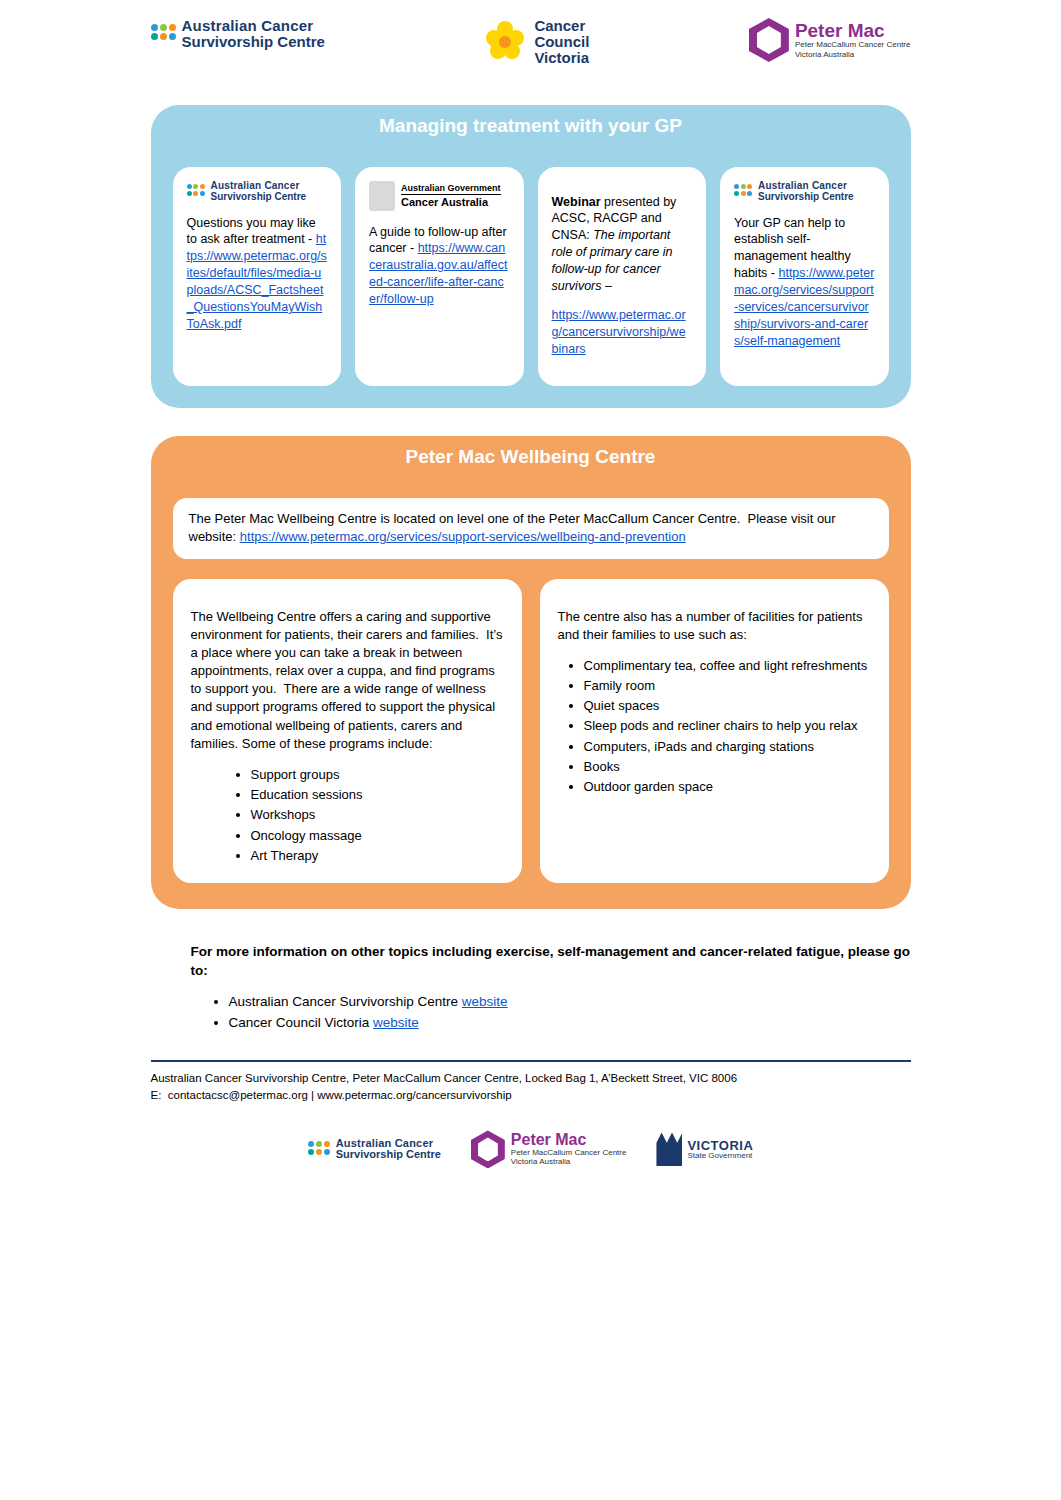Australian Cancer
Survivorship Centre
Cancer
Council
Victoria
Peter Mac
Peter MacCallum Cancer Centre
Victoria Australia
Managing treatment with your GP
Australian Cancer
Survivorship Centre
Questions you may like to ask after treatment - https://www.petermac.org/sites/default/files/media-uploads/ACSC_Factsheet_QuestionsYouMayWishToAsk.pdf
Australian Government
Cancer Australia
A guide to follow-up after cancer - https://www.canceraustralia.gov.au/affected-cancer/life-after-cancer/follow-up
Webinar presented by ACSC, RACGP and CNSA: The important role of primary care in follow-up for cancer survivors –
https://www.petermac.org/cancersurvivorship/webinars
Australian Cancer
Survivorship Centre
Your GP can help to establish self-management healthy habits - https://www.petermac.org/services/support-services/cancersurvivorship/survivors-and-carers/self-management
Peter Mac Wellbeing Centre
The Peter Mac Wellbeing Centre is located on level one of the Peter MacCallum Cancer Centre. Please visit our website: https://www.petermac.org/services/support-services/wellbeing-and-prevention
The Wellbeing Centre offers a caring and supportive environment for patients, their carers and families. It’s a place where you can take a break in between appointments, relax over a cuppa, and find programs to support you. There are a wide range of wellness and support programs offered to support the physical and emotional wellbeing of patients, carers and families. Some of these programs include:
Support groups
Education sessions
Workshops
Oncology massage
Art Therapy
The centre also has a number of facilities for patients and their families to use such as:
Complimentary tea, coffee and light refreshments
Family room
Quiet spaces
Sleep pods and recliner chairs to help you relax
Computers, iPads and charging stations
Books
Outdoor garden space
For more information on other topics including exercise, self-management and cancer-related fatigue, please go to:
Australian Cancer Survivorship Centre website
Cancer Council Victoria website
Australian Cancer Survivorship Centre, Peter MacCallum Cancer Centre, Locked Bag 1, A’Beckett Street, VIC 8006
E: contactacsc@petermac.org | www.petermac.org/cancersurvivorship
Australian Cancer
Survivorship Centre
Peter Mac
Peter MacCallum Cancer Centre
Victoria Australia
VICTORIA
State Government